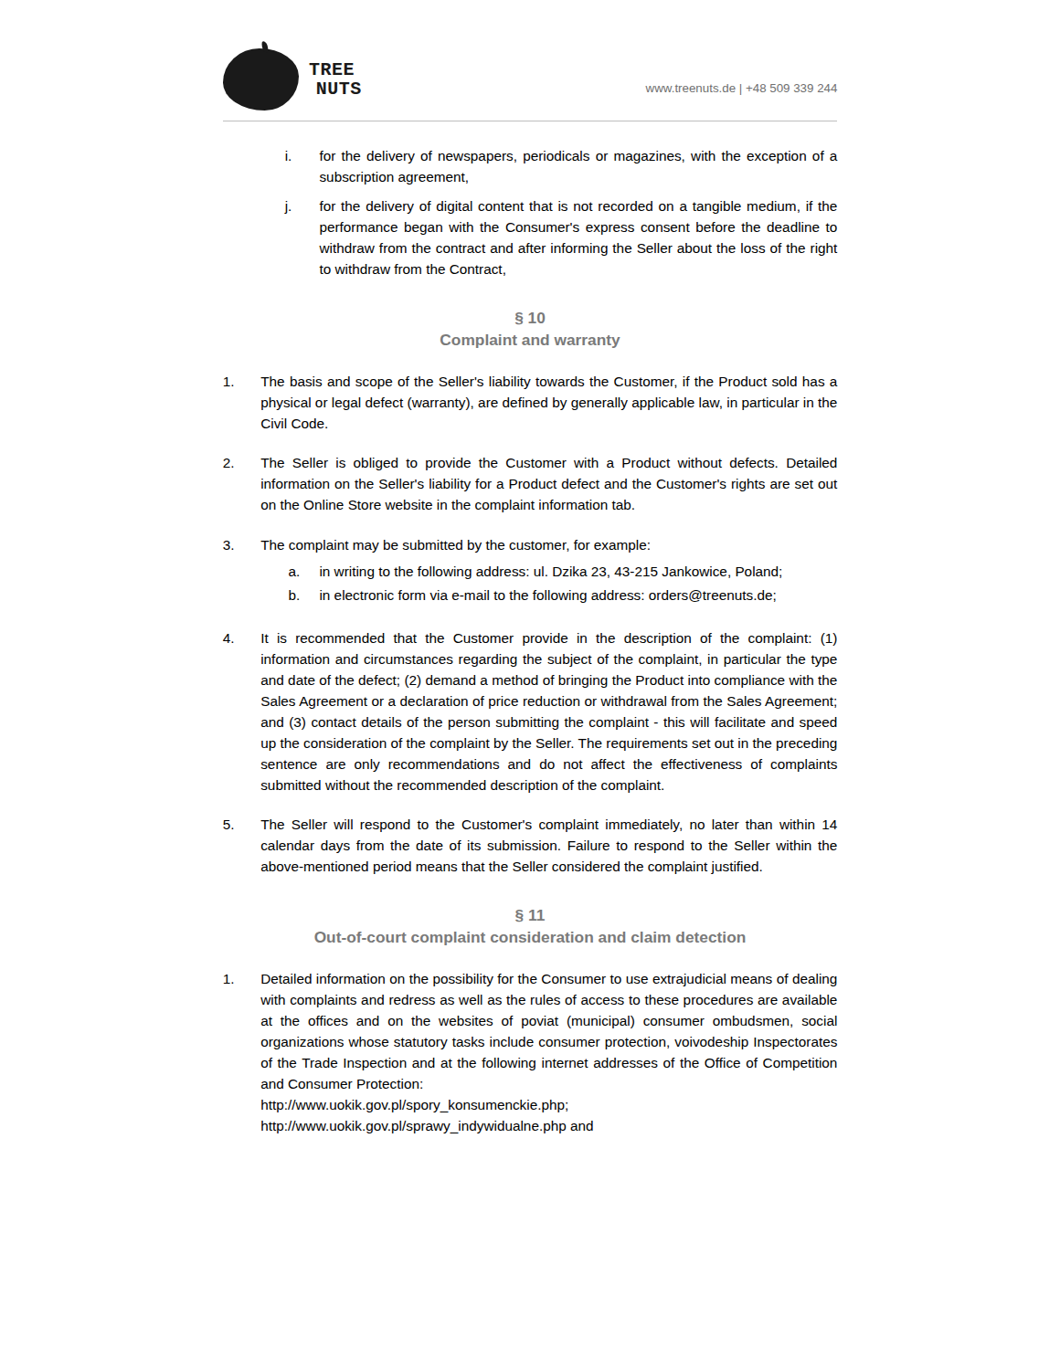Tree Nuts
www.treenuts.de | +48 509 339 244
i. for the delivery of newspapers, periodicals or magazines, with the exception of a subscription agreement,
j. for the delivery of digital content that is not recorded on a tangible medium, if the performance began with the Consumer's express consent before the deadline to withdraw from the contract and after informing the Seller about the loss of the right to withdraw from the Contract,
§ 10 Complaint and warranty
The basis and scope of the Seller's liability towards the Customer, if the Product sold has a physical or legal defect (warranty), are defined by generally applicable law, in particular in the Civil Code.
The Seller is obliged to provide the Customer with a Product without defects. Detailed information on the Seller's liability for a Product defect and the Customer's rights are set out on the Online Store website in the complaint information tab.
The complaint may be submitted by the customer, for example:
in writing to the following address: ul. Dzika 23, 43-215 Jankowice, Poland;
in electronic form via e-mail to the following address: orders@treenuts.de;
It is recommended that the Customer provide in the description of the complaint: (1) information and circumstances regarding the subject of the complaint, in particular the type and date of the defect; (2) demand a method of bringing the Product into compliance with the Sales Agreement or a declaration of price reduction or withdrawal from the Sales Agreement; and (3) contact details of the person submitting the complaint - this will facilitate and speed up the consideration of the complaint by the Seller. The requirements set out in the preceding sentence are only recommendations and do not affect the effectiveness of complaints submitted without the recommended description of the complaint.
The Seller will respond to the Customer's complaint immediately, no later than within 14 calendar days from the date of its submission. Failure to respond to the Seller within the above-mentioned period means that the Seller considered the complaint justified.
§ 11 Out-of-court complaint consideration and claim detection
Detailed information on the possibility for the Consumer to use extrajudicial means of dealing with complaints and redress as well as the rules of access to these procedures are available at the offices and on the websites of poviat (municipal) consumer ombudsmen, social organizations whose statutory tasks include consumer protection, voivodeship Inspectorates of the Trade Inspection and at the following internet addresses of the Office of Competition and Consumer Protection:
http://www.uokik.gov.pl/spory_konsumenckie.php;
http://www.uokik.gov.pl/sprawy_indywidualne.php and